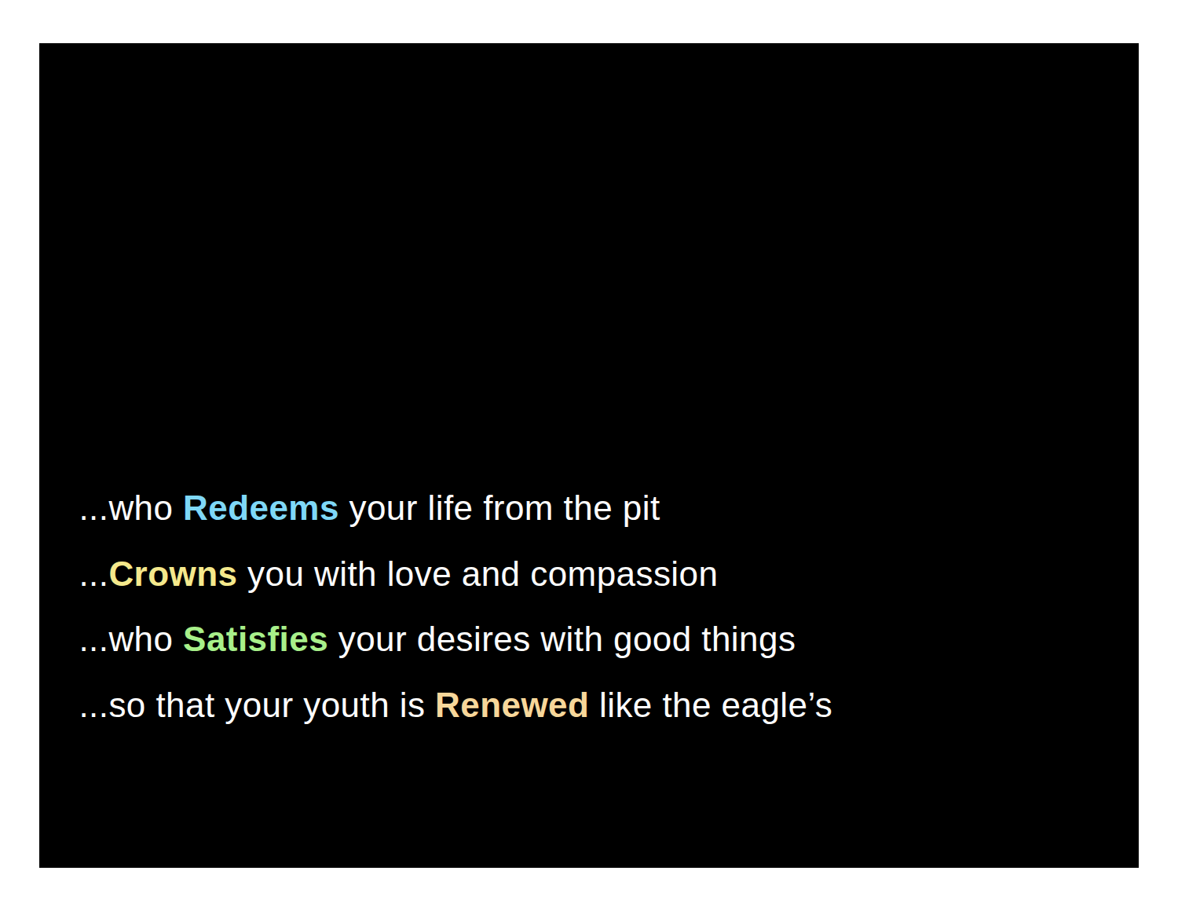...who Redeems your life from the pit
...Crowns you with love and compassion
...who Satisfies your desires with good things
...so that your youth is Renewed like the eagle’s